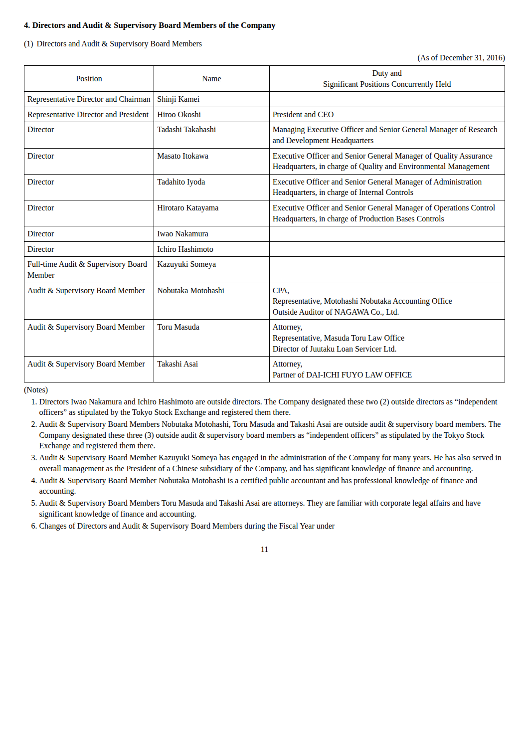4. Directors and Audit & Supervisory Board Members of the Company
(1) Directors and Audit & Supervisory Board Members
(As of December 31, 2016)
| Position | Name | Duty and Significant Positions Concurrently Held |
| --- | --- | --- |
| Representative Director and Chairman | Shinji Kamei | |
| Representative Director and President | Hiroo Okoshi | President and CEO |
| Director | Tadashi Takahashi | Managing Executive Officer and Senior General Manager of Research and Development Headquarters |
| Director | Masato Itokawa | Executive Officer and Senior General Manager of Quality Assurance Headquarters, in charge of Quality and Environmental Management |
| Director | Tadahito Iyoda | Executive Officer and Senior General Manager of Administration Headquarters, in charge of Internal Controls |
| Director | Hirotaro Katayama | Executive Officer and Senior General Manager of Operations Control Headquarters, in charge of Production Bases Controls |
| Director | Iwao Nakamura | |
| Director | Ichiro Hashimoto | |
| Full-time Audit & Supervisory Board Member | Kazuyuki Someya | |
| Audit & Supervisory Board Member | Nobutaka Motohashi | CPA, Representative, Motohashi Nobutaka Accounting Office Outside Auditor of NAGAWA Co., Ltd. |
| Audit & Supervisory Board Member | Toru Masuda | Attorney, Representative, Masuda Toru Law Office Director of Juutaku Loan Servicer Ltd. |
| Audit & Supervisory Board Member | Takashi Asai | Attorney, Partner of DAI-ICHI FUYO LAW OFFICE |
(Notes)
Directors Iwao Nakamura and Ichiro Hashimoto are outside directors. The Company designated these two (2) outside directors as “independent officers” as stipulated by the Tokyo Stock Exchange and registered them there.
Audit & Supervisory Board Members Nobutaka Motohashi, Toru Masuda and Takashi Asai are outside audit & supervisory board members. The Company designated these three (3) outside audit & supervisory board members as “independent officers” as stipulated by the Tokyo Stock Exchange and registered them there.
Audit & Supervisory Board Member Kazuyuki Someya has engaged in the administration of the Company for many years. He has also served in overall management as the President of a Chinese subsidiary of the Company, and has significant knowledge of finance and accounting.
Audit & Supervisory Board Member Nobutaka Motohashi is a certified public accountant and has professional knowledge of finance and accounting.
Audit & Supervisory Board Members Toru Masuda and Takashi Asai are attorneys. They are familiar with corporate legal affairs and have significant knowledge of finance and accounting.
Changes of Directors and Audit & Supervisory Board Members during the Fiscal Year under
11